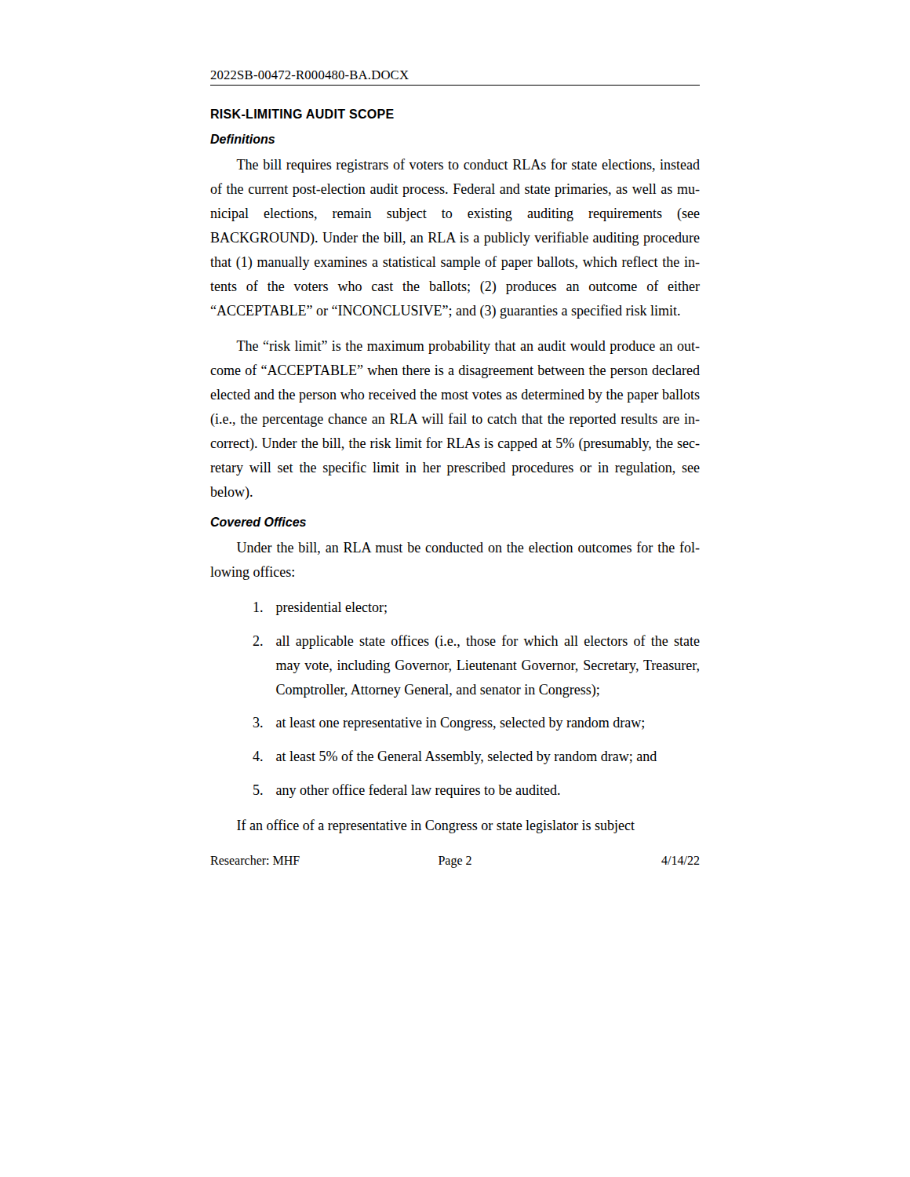2022SB-00472-R000480-BA.DOCX
RISK-LIMITING AUDIT SCOPE
Definitions
The bill requires registrars of voters to conduct RLAs for state elections, instead of the current post-election audit process. Federal and state primaries, as well as municipal elections, remain subject to existing auditing requirements (see BACKGROUND). Under the bill, an RLA is a publicly verifiable auditing procedure that (1) manually examines a statistical sample of paper ballots, which reflect the intents of the voters who cast the ballots; (2) produces an outcome of either “ACCEPTABLE” or “INCONCLUSIVE”; and (3) guaranties a specified risk limit.
The “risk limit” is the maximum probability that an audit would produce an outcome of “ACCEPTABLE” when there is a disagreement between the person declared elected and the person who received the most votes as determined by the paper ballots (i.e., the percentage chance an RLA will fail to catch that the reported results are incorrect). Under the bill, the risk limit for RLAs is capped at 5% (presumably, the secretary will set the specific limit in her prescribed procedures or in regulation, see below).
Covered Offices
Under the bill, an RLA must be conducted on the election outcomes for the following offices:
presidential elector;
all applicable state offices (i.e., those for which all electors of the state may vote, including Governor, Lieutenant Governor, Secretary, Treasurer, Comptroller, Attorney General, and senator in Congress);
at least one representative in Congress, selected by random draw;
at least 5% of the General Assembly, selected by random draw; and
any other office federal law requires to be audited.
If an office of a representative in Congress or state legislator is subject
Researcher: MHF
Page 2
4/14/22